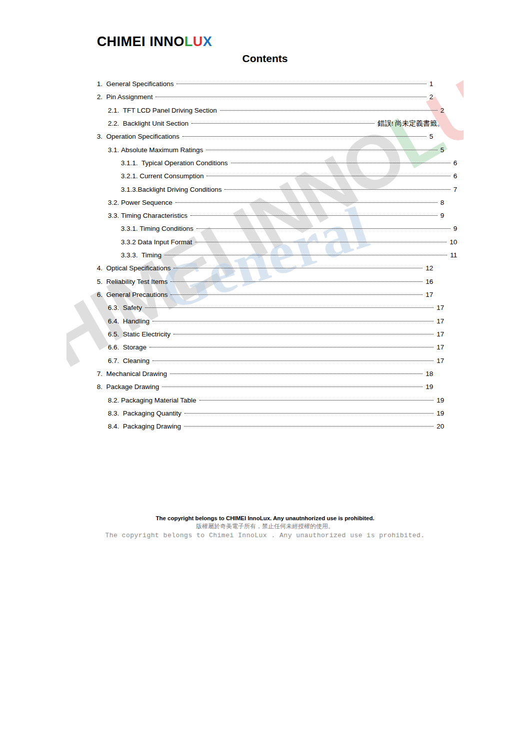CHIMEI INNO LUX
General
CHIMEI INNO LUX
Contents
1. General Specifications 1
2. Pin Assignment 2
2.1. TFT LCD Panel Driving Section 2
2.2. Backlight Unit Section 錯誤! 尚未定義書籤。
3. Operation Specifications 5
3.1. Absolute Maximum Ratings 5
3.1.1. Typical Operation Conditions 6
3.2.1. Current Consumption 6
3.1.3. Backlight Driving Conditions 7
3.2. Power Sequence 8
3.3. Timing Characteristics 9
3.3.1. Timing Conditions 9
3.3.2 Data Input Format 10
3.3.3. Timing 11
4. Optical Specifications 12
5. Reliability Test Items 16
6. General Precautions 17
6.3. Safety 17
6.4. Handling 17
6.5. Static Electricity 17
6.6. Storage 17
6.7. Cleaning 17
7. Mechanical Drawing 18
8. Package Drawing 19
8.2. Packaging Material Table 19
8.3. Packaging Quantity 19
8.4. Packaging Drawing 20
The copyright belongs to CHIMEI InnoLux. Any unautnhorized use is prohibited.
版權屬於奇美電子所有，禁止任何未經授權的使用。
The copyright belongs to Chimei InnoLux . Any unauthorized use is prohibited.